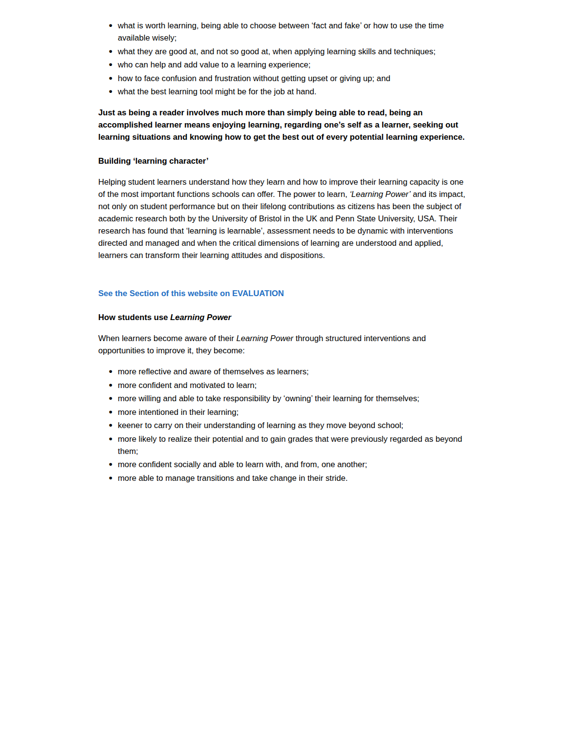what is worth learning, being able to choose between ‘fact and fake’ or how to use the time available wisely;
what they are good at, and not so good at, when applying learning skills and techniques;
who can help and add value to a learning experience;
how to face confusion and frustration without getting upset or giving up; and
what the best learning tool might be for the job at hand.
Just as being a reader involves much more than simply being able to read, being an accomplished learner means enjoying learning, regarding one’s self as a learner, seeking out learning situations and knowing how to get the best out of every potential learning experience.
Building ‘learning character’
Helping student learners understand how they learn and how to improve their learning capacity is one of the most important functions schools can offer. The power to learn, ‘Learning Power’ and its impact, not only on student performance but on their lifelong contributions as citizens has been the subject of academic research both by the University of Bristol in the UK and Penn State University, USA. Their research has found that ‘learning is learnable’, assessment needs to be dynamic with interventions directed and managed and when the critical dimensions of learning are understood and applied, learners can transform their learning attitudes and dispositions.
See the Section of this website on EVALUATION
How students use Learning Power
When learners become aware of their Learning Power through structured interventions and opportunities to improve it, they become:
more reflective and aware of themselves as learners;
more confident and motivated to learn;
more willing and able to take responsibility by ‘owning’ their learning for themselves;
more intentioned in their learning;
keener to carry on their understanding of learning as they move beyond school;
more likely to realize their potential and to gain grades that were previously regarded as beyond them;
more confident socially and able to learn with, and from, one another;
more able to manage transitions and take change in their stride.